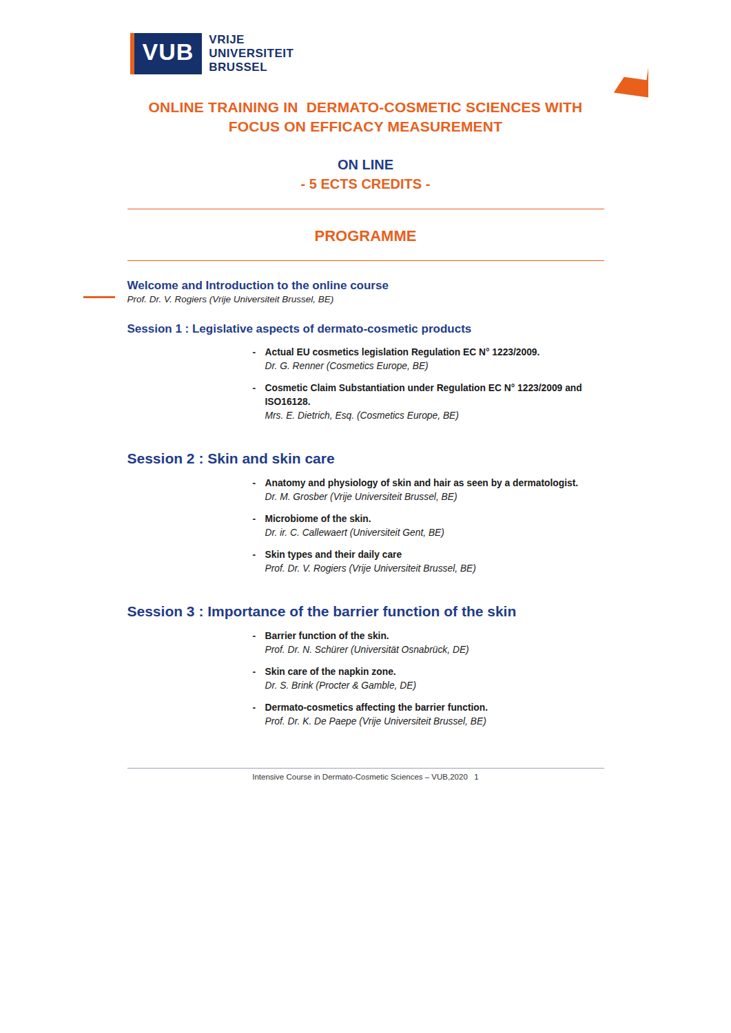VUB
Vrije Universiteit Brussel
ONLINE TRAINING IN DERMATO-COSMETIC SCIENCES WITH FOCUS ON EFFICACY MEASUREMENT
ON LINE - 5 ECTS CREDITS -
PROGRAMME
Welcome and Introduction to the online course
Prof. Dr. V. Rogiers (Vrije Universiteit Brussel, BE)
Session 1 : Legislative aspects of dermato-cosmetic products
Actual EU cosmetics legislation Regulation EC N° 1223/2009. Dr. G. Renner (Cosmetics Europe, BE)
Cosmetic Claim Substantiation under Regulation EC N° 1223/2009 and ISO16128. Mrs. E. Dietrich, Esq. (Cosmetics Europe, BE)
Session 2 : Skin and skin care
Anatomy and physiology of skin and hair as seen by a dermatologist. Dr. M. Grosber (Vrije Universiteit Brussel, BE)
Microbiome of the skin. Dr. ir. C. Callewaert (Universiteit Gent, BE)
Skin types and their daily care Prof. Dr. V. Rogiers (Vrije Universiteit Brussel, BE)
Session 3 : Importance of the barrier function of the skin
Barrier function of the skin. Prof. Dr. N. Schürer (Universität Osnabrück, DE)
Skin care of the napkin zone. Dr. S. Brink (Procter & Gamble, DE)
Dermato-cosmetics affecting the barrier function. Prof. Dr. K. De Paepe (Vrije Universiteit Brussel, BE)
Intensive Course in Dermato-Cosmetic Sciences – VUB,2020 1